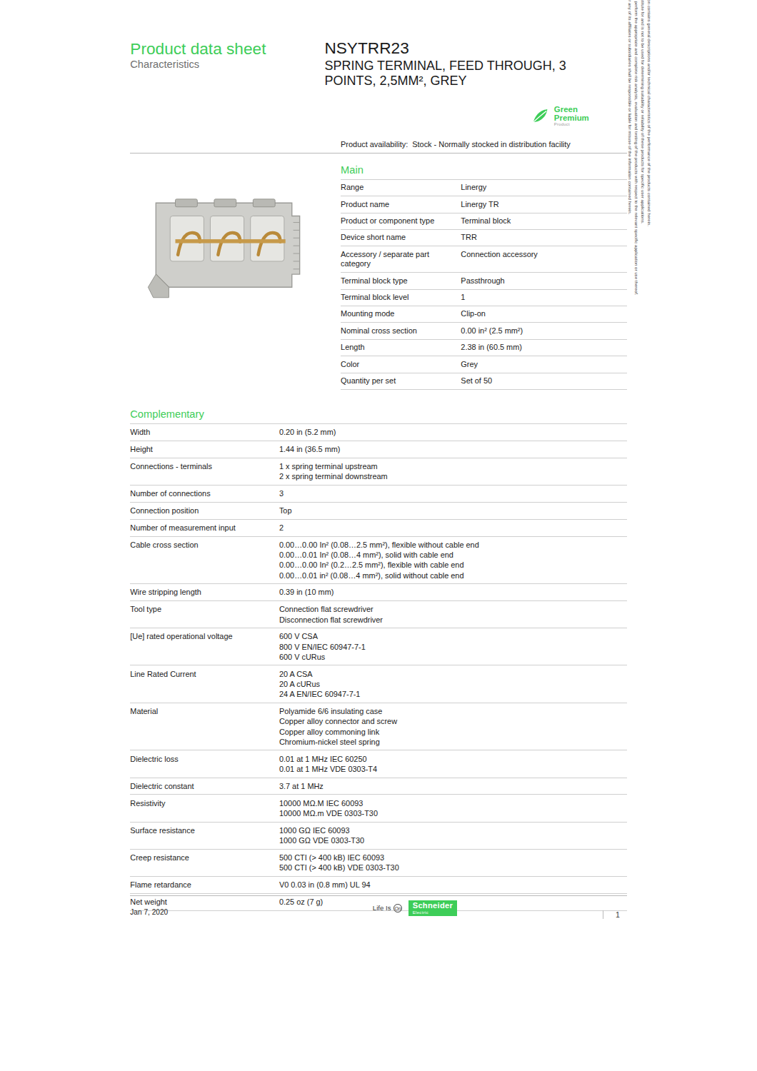Product data sheet
Characteristics
NSYTRR23
SPRING TERMINAL, FEED THROUGH, 3
POINTS, 2,5MM², GREY
Green
Premium
Product
Product availability: Stock - Normally stocked in distribution facility
Main
| Range | Linergy |
| Product name | Linergy TR |
| Product or component type | Terminal block |
| Device short name | TRR |
| Accessory / separate part category | Connection accessory |
| Terminal block type | Passthrough |
| Terminal block level | 1 |
| Mounting mode | Clip-on |
| Nominal cross section | 0.00 in² (2.5 mm²) |
| Length | 2.38 in (60.5 mm) |
| Color | Grey |
| Quantity per set | Set of 50 |
Complementary
| Width | 0.20 in (5.2 mm) |
| Height | 1.44 in (36.5 mm) |
| Connections - terminals | 1 x spring terminal upstream 2 x spring terminal downstream |
| Number of connections | 3 |
| Connection position | Top |
| Number of measurement input | 2 |
| Cable cross section | 0.00…0.00 In² (0.08…2.5 mm²), flexible without cable end 0.00…0.01 In² (0.08…4 mm²), solid with cable end 0.00…0.00 In² (0.2…2.5 mm²), flexible with cable end 0.00…0.01 in² (0.08…4 mm²), solid without cable end |
| Wire stripping length | 0.39 in (10 mm) |
| Tool type | Connection flat screwdriver Disconnection flat screwdriver |
| [Ue] rated operational voltage | 600 V CSA 800 V EN/IEC 60947-7-1 600 V cURus |
| Line Rated Current | 20 A CSA 20 A cURus 24 A EN/IEC 60947-7-1 |
| Material | Polyamide 6/6 insulating case Copper alloy connector and screw Copper alloy commoning link Chromium-nickel steel spring |
| Dielectric loss | 0.01 at 1 MHz IEC 60250 0.01 at 1 MHz VDE 0303-T4 |
| Dielectric constant | 3.7 at 1 MHz |
| Resistivity | 10000 MΩ.M IEC 60093 10000 MΩ.m VDE 0303-T30 |
| Surface resistance | 1000 GΩ IEC 60093 1000 GΩ VDE 0303-T30 |
| Creep resistance | 500 CTI (> 400 kB) IEC 60093 500 CTI (> 400 kB) VDE 0303-T30 |
| Flame retardance | V0 0.03 in (0.8 mm) UL 94 |
| Net weight | 0.25 oz (7 g) |
The information provided in this documentation contains general descriptions and/or technical characteristics of the performance of the products contained herein.
This documentation is not intended as a substitute for and is not to be used for determining suitability or reliability of these products for specific user applications.
It is the duty of any such user or integrator to perform the appropriate and complete risk analysis, evaluation and testing of the products with respect to the relevant specific application or use thereof.
Neither Schneider Electric Industries SAS nor any of its affiliates or subsidiaries shall be responsible or liable for misuse of the information contained herein.
Jan 7, 2020
Life Is On SchneiderElectric
1